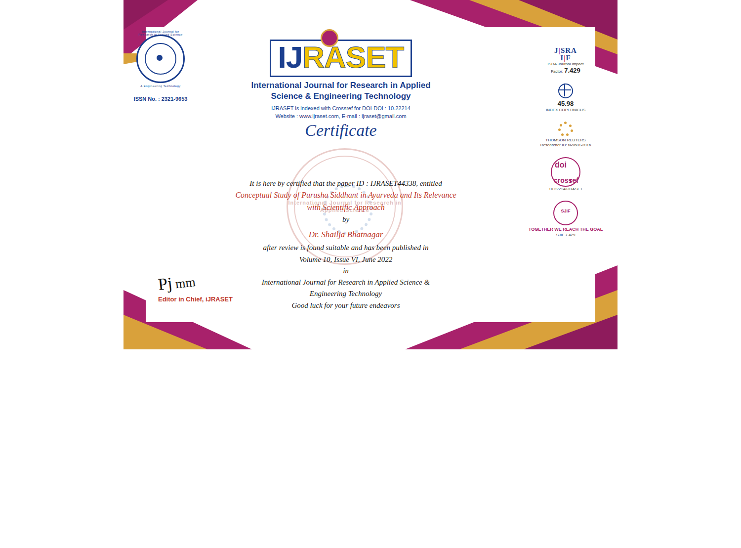International Journal for Research in Applied Science
& Engineering Technology
ISSN No. : 2321-9653
IJRASET
International Journal for Research in Applied
Science & Engineering Technology
IJRASET is indexed with Crossref for DOI-DOI : 10.22214
Website : www.ijraset.com, E-mail : ijraset@gmail.com
Certificate
J|SRA
I|F
ISRA Journal Impact
Factor: 7.429
45.98
INDEX COPERNICUS
THOMSON REUTERS
Researcher ID: N-9681-2016
doi
cross
ref
10.22214/IJRASET
TOGETHER WE REACH THE GOAL
SJIF 7.429
International Journal for Research in Applied Science
It is here by certified that the paper ID : IJRASET44338, entitled
Conceptual Study of Purusha Siddhant in Ayurveda and Its Relevance
with Scientific Approach
by
Dr. Shailja Bhatnagar
after review is found suitable and has been published in
Volume 10, Issue VI, June 2022
in
International Journal for Research in Applied Science &
Engineering Technology
Good luck for your future endeavors
Pj mm
Editor in Chief, iJRASET